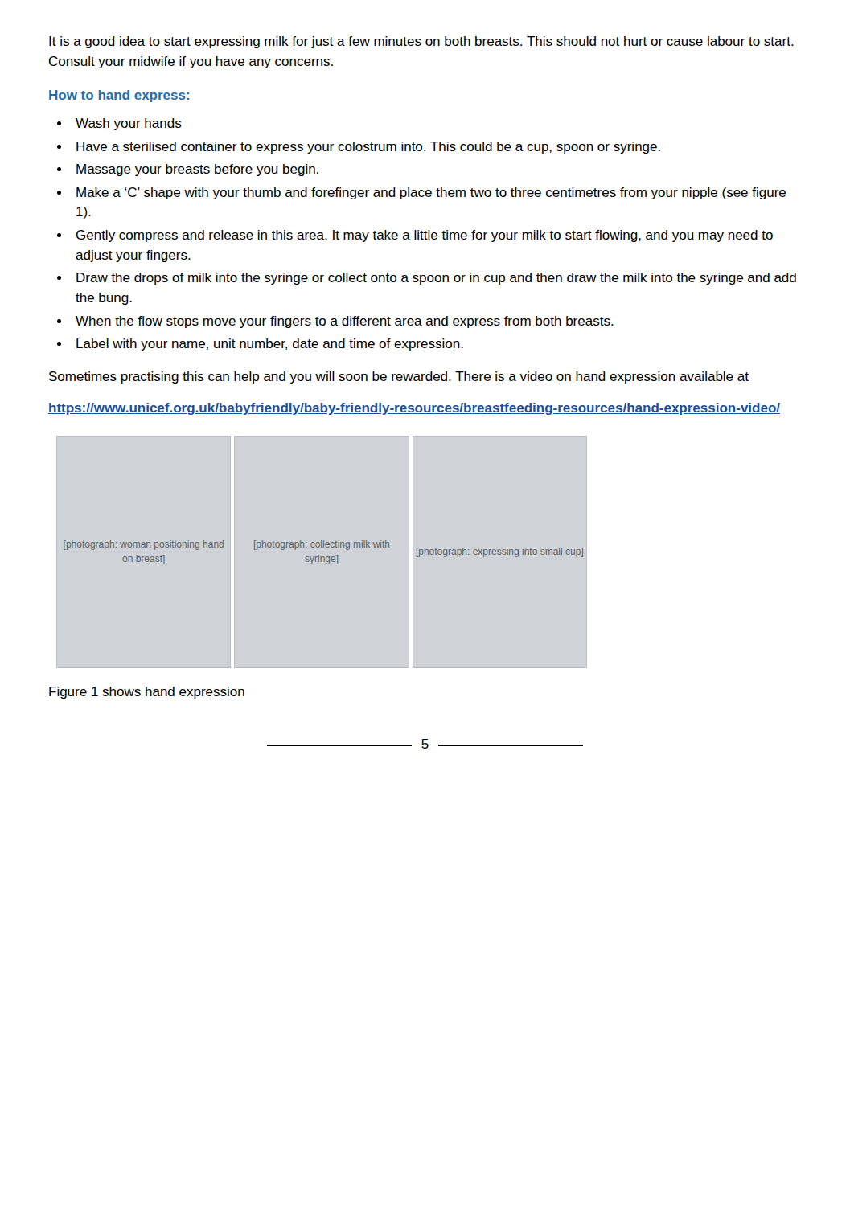It is a good idea to start expressing milk for just a few minutes on both breasts. This should not hurt or cause labour to start. Consult your midwife if you have any concerns.
How to hand express:
Wash your hands
Have a sterilised container to express your colostrum into. This could be a cup, spoon or syringe.
Massage your breasts before you begin.
Make a ‘C’ shape with your thumb and forefinger and place them two to three centimetres from your nipple (see figure 1).
Gently compress and release in this area. It may take a little time for your milk to start flowing, and you may need to adjust your fingers.
Draw the drops of milk into the syringe or collect onto a spoon or in cup and then draw the milk into the syringe and add the bung.
When the flow stops move your fingers to a different area and express from both breasts.
Label with your name, unit number, date and time of expression.
Sometimes practising this can help and you will soon be rewarded. There is a video on hand expression available at
https://www.unicef.org.uk/babyfriendly/baby-friendly-resources/breastfeeding-resources/hand-expression-video/
[photograph: woman positioning hand on breast]
[photograph: collecting milk with syringe]
[photograph: expressing into small cup]
Figure 1 shows hand expression
5